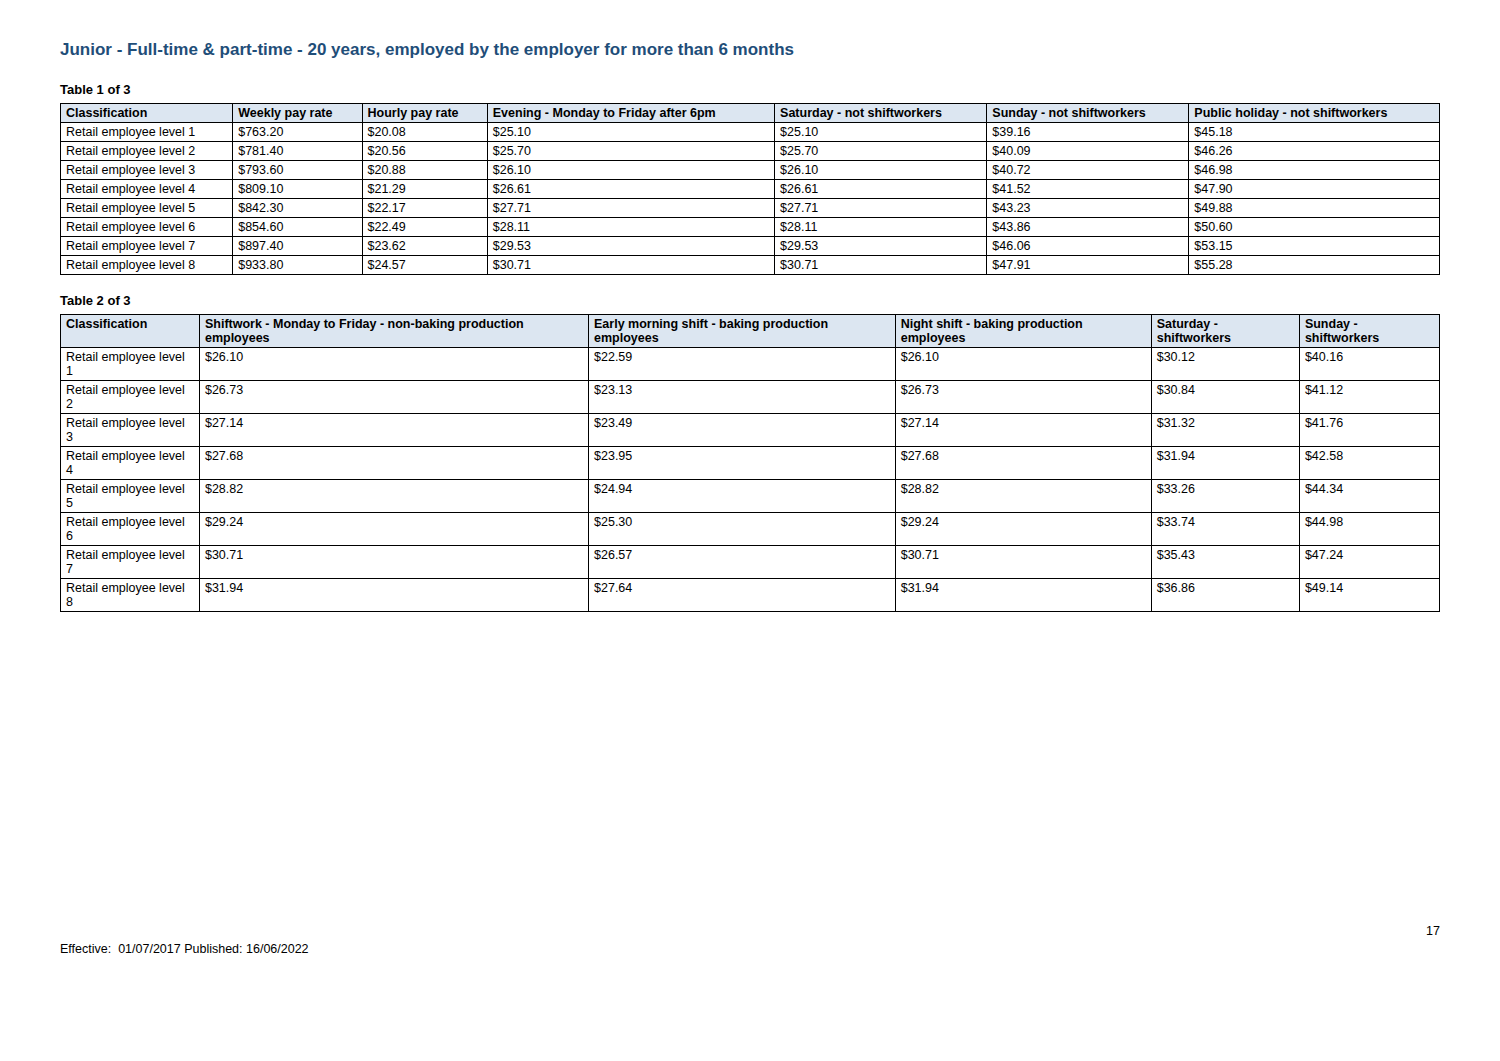Junior - Full-time & part-time - 20 years, employed by the employer for more than 6 months
Table 1 of 3
| Classification | Weekly pay rate | Hourly pay rate | Evening - Monday to Friday after 6pm | Saturday - not shiftworkers | Sunday - not shiftworkers | Public holiday - not shiftworkers |
| --- | --- | --- | --- | --- | --- | --- |
| Retail employee level 1 | $763.20 | $20.08 | $25.10 | $25.10 | $39.16 | $45.18 |
| Retail employee level 2 | $781.40 | $20.56 | $25.70 | $25.70 | $40.09 | $46.26 |
| Retail employee level 3 | $793.60 | $20.88 | $26.10 | $26.10 | $40.72 | $46.98 |
| Retail employee level 4 | $809.10 | $21.29 | $26.61 | $26.61 | $41.52 | $47.90 |
| Retail employee level 5 | $842.30 | $22.17 | $27.71 | $27.71 | $43.23 | $49.88 |
| Retail employee level 6 | $854.60 | $22.49 | $28.11 | $28.11 | $43.86 | $50.60 |
| Retail employee level 7 | $897.40 | $23.62 | $29.53 | $29.53 | $46.06 | $53.15 |
| Retail employee level 8 | $933.80 | $24.57 | $30.71 | $30.71 | $47.91 | $55.28 |
Table 2 of 3
| Classification | Shiftwork - Monday to Friday - non-baking production employees | Early morning shift - baking production employees | Night shift - baking production employees | Saturday - shiftworkers | Sunday - shiftworkers |
| --- | --- | --- | --- | --- | --- |
| Retail employee level 1 | $26.10 | $22.59 | $26.10 | $30.12 | $40.16 |
| Retail employee level 2 | $26.73 | $23.13 | $26.73 | $30.84 | $41.12 |
| Retail employee level 3 | $27.14 | $23.49 | $27.14 | $31.32 | $41.76 |
| Retail employee level 4 | $27.68 | $23.95 | $27.68 | $31.94 | $42.58 |
| Retail employee level 5 | $28.82 | $24.94 | $28.82 | $33.26 | $44.34 |
| Retail employee level 6 | $29.24 | $25.30 | $29.24 | $33.74 | $44.98 |
| Retail employee level 7 | $30.71 | $26.57 | $30.71 | $35.43 | $47.24 |
| Retail employee level 8 | $31.94 | $27.64 | $31.94 | $36.86 | $49.14 |
17 Effective: 01/07/2017 Published: 16/06/2022